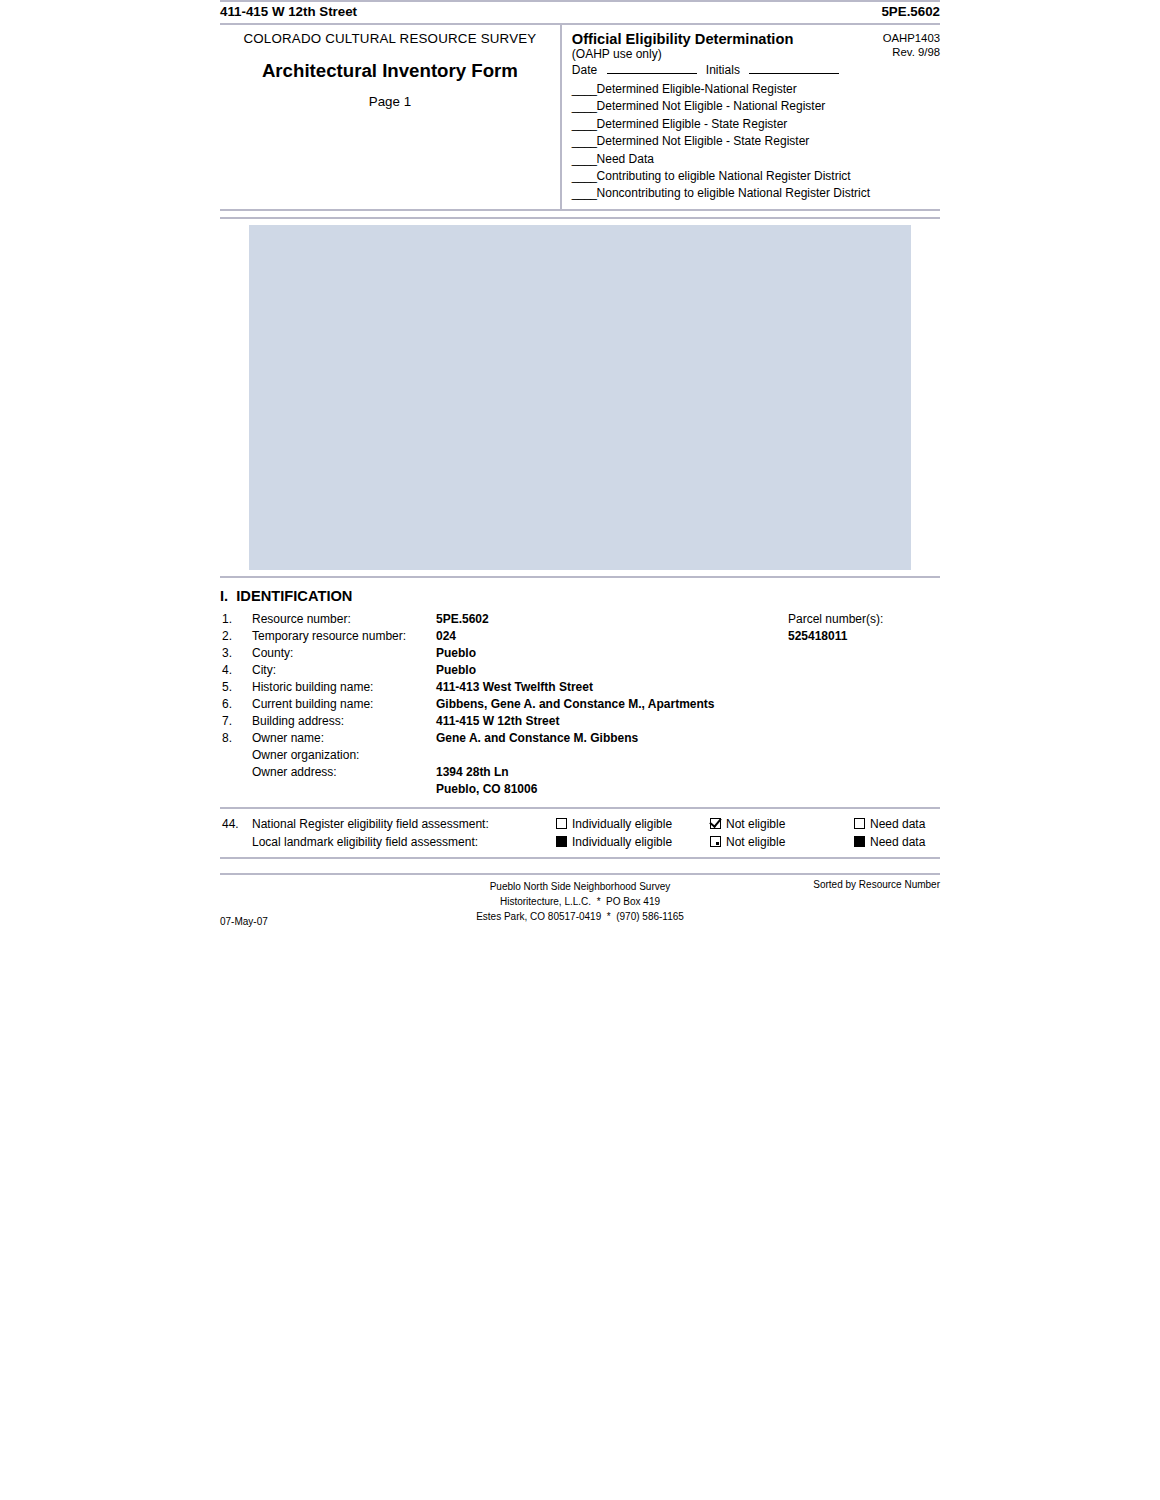411-415 W 12th Street
5PE.5602
COLORADO CULTURAL RESOURCE SURVEY
Architectural Inventory Form
Page 1
OAHP1403
Rev. 9/98
Official Eligibility Determination
(OAHP use only)
Date Initials
____Determined Eligible-National Register
____Determined Not Eligible - National Register
____Determined Eligible - State Register
____Determined Not Eligible - State Register
____Need Data
____Contributing to eligible National Register District
____Noncontributing to eligible National Register District
I. IDENTIFICATION
| 1. | Resource number: | 5PE.5602 | Parcel number(s): |
| 2. | Temporary resource number: | 024 | 525418011 |
| 3. | County: | Pueblo | |
| 4. | City: | Pueblo | |
| 5. | Historic building name: | 411-413 West Twelfth Street | |
| 6. | Current building name: | Gibbens, Gene A. and Constance M., Apartments | |
| 7. | Building address: | 411-415 W 12th Street | |
| 8. | Owner name: | Gene A. and Constance M. Gibbens | |
| | Owner organization: | | |
| | Owner address: | 1394 28th Ln | |
| | | Pueblo, CO 81006 | |
| 44. | National Register eligibility field assessment: | Individually eligible | Not eligible | Need data |
| | Local landmark eligibility field assessment: | Individually eligible | Not eligible | Need data |
Sorted by Resource Number
Pueblo North Side Neighborhood Survey
Historitecture, L.L.C. * PO Box 419
Estes Park, CO 80517-0419 * (970) 586-1165
07-May-07